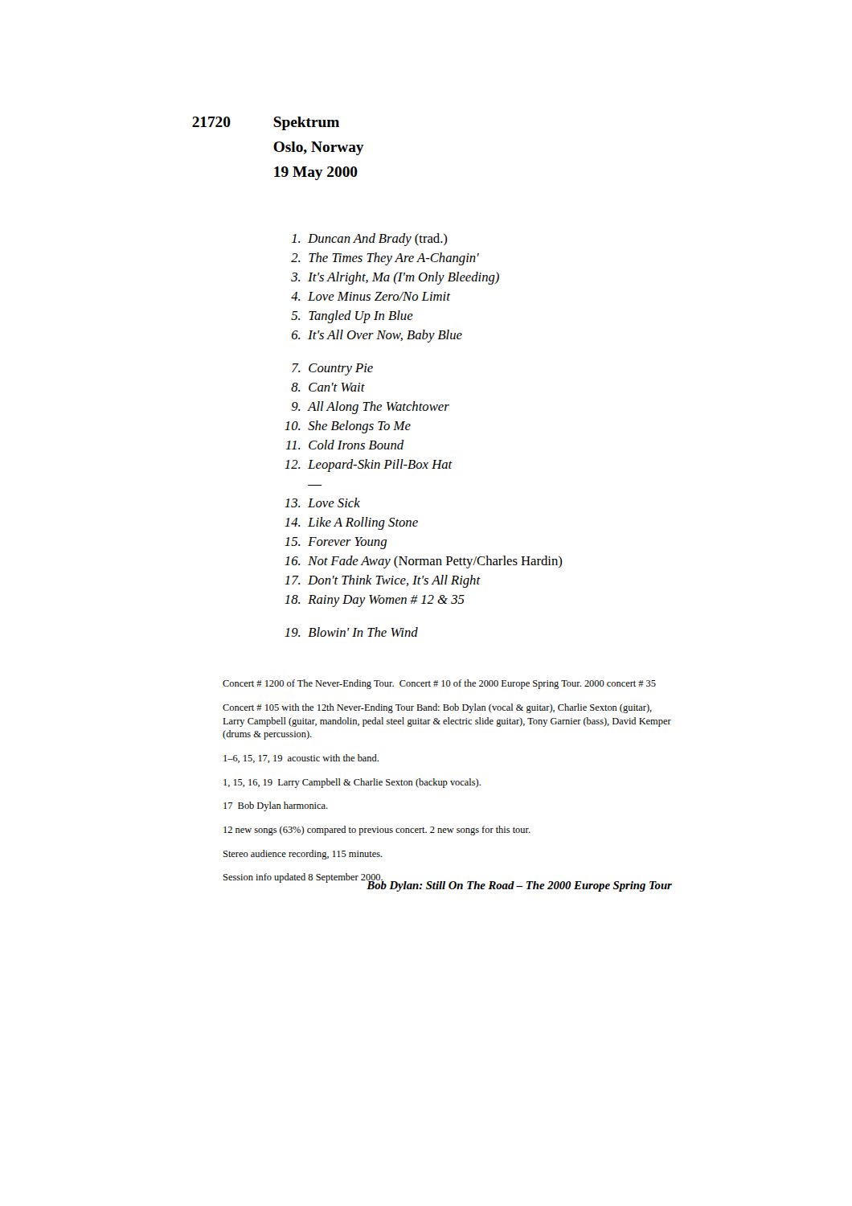| 21720 | Spektrum |
| | Oslo, Norway |
| | 19 May 2000 |
| 1. | Duncan And Brady (trad.) |
| 2. | The Times They Are A-Changin' |
| 3. | It's Alright, Ma (I'm Only Bleeding) |
| 4. | Love Minus Zero/No Limit |
| 5. | Tangled Up In Blue |
| 6. | It's All Over Now, Baby Blue |
| 7. | Country Pie |
| 8. | Can't Wait |
| 9. | All Along The Watchtower |
| 10. | She Belongs To Me |
| 11. | Cold Irons Bound |
| 12. | Leopard-Skin Pill-Box Hat |
| | — |
| 13. | Love Sick |
| 14. | Like A Rolling Stone |
| 15. | Forever Young |
| 16. | Not Fade Away (Norman Petty/Charles Hardin) |
| 17. | Don't Think Twice, It's All Right |
| 18. | Rainy Day Women # 12 & 35 |
| 19. | Blowin' In The Wind |
Concert # 1200 of The Never-Ending Tour. Concert # 10 of the 2000 Europe Spring Tour. 2000 concert # 35
Concert # 105 with the 12th Never-Ending Tour Band: Bob Dylan (vocal & guitar), Charlie Sexton (guitar), Larry Campbell (guitar, mandolin, pedal steel guitar & electric slide guitar), Tony Garnier (bass), David Kemper (drums & percussion).
1–6, 15, 17, 19 acoustic with the band.
1, 15, 16, 19 Larry Campbell & Charlie Sexton (backup vocals).
17 Bob Dylan harmonica.
12 new songs (63%) compared to previous concert. 2 new songs for this tour.
Stereo audience recording, 115 minutes.
Session info updated 8 September 2000.
Bob Dylan: Still On The Road – The 2000 Europe Spring Tour